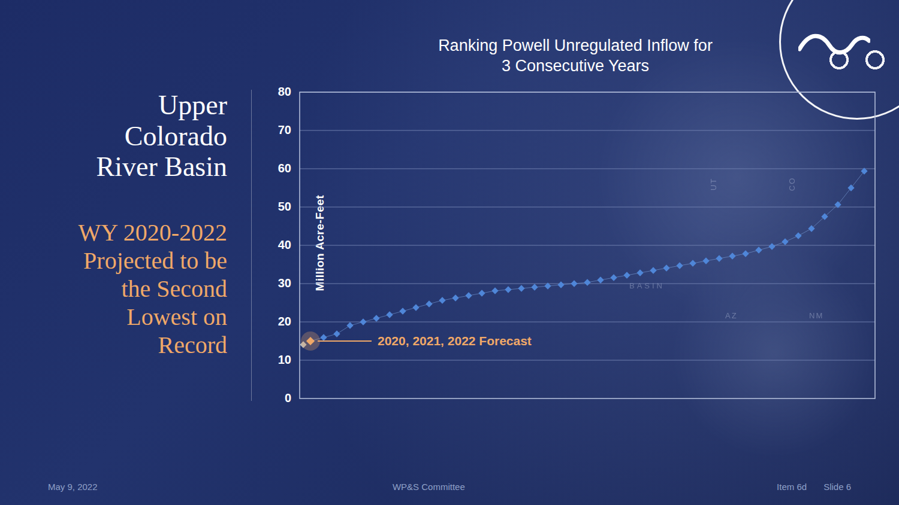UT CO BASIN AZ NM
Upper
Colorado
River Basin
WY 2020-2022
Projected to be
the Second
Lowest on
Record
Ranking Powell Unregulated Inflow for 3 Consecutive Years
Million Acre-Feet
80 70 60 50 40 30 20 10 0 2020, 2021, 2022 Forecast
May 9, 2022
WP&S Committee
Item 6d Slide 6